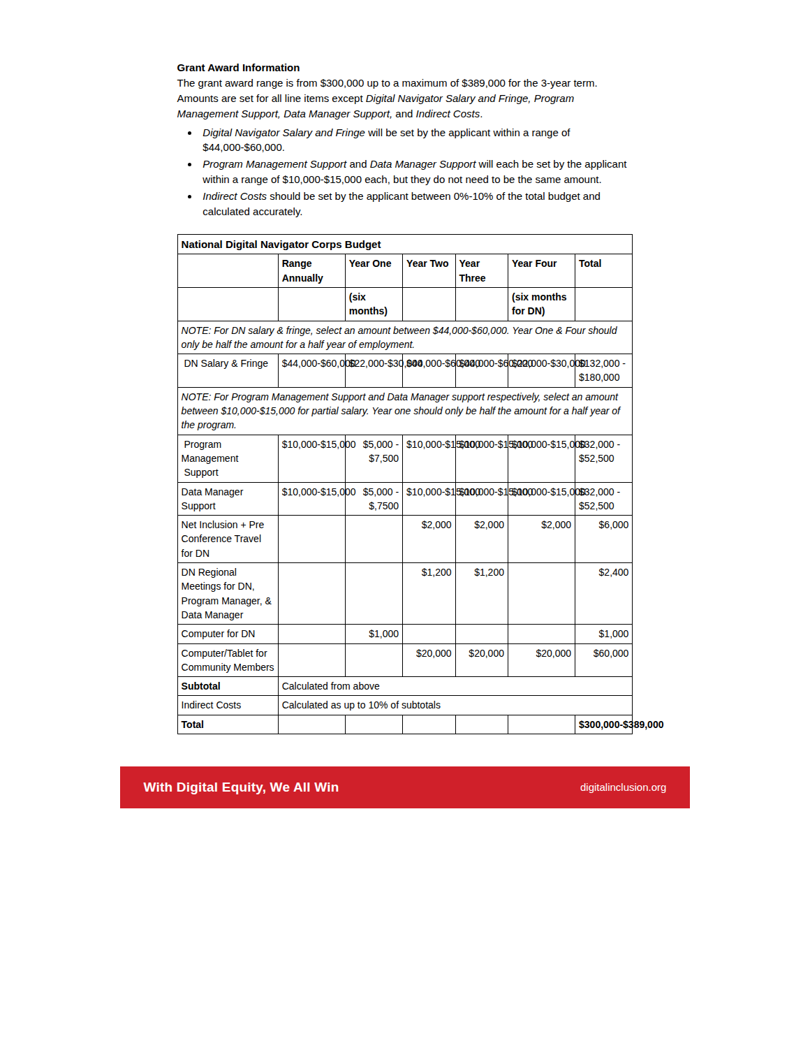Grant Award Information
The grant award range is from $300,000 up to a maximum of $389,000 for the 3-year term. Amounts are set for all line items except Digital Navigator Salary and Fringe, Program Management Support, Data Manager Support, and Indirect Costs.
Digital Navigator Salary and Fringe will be set by the applicant within a range of $44,000-$60,000.
Program Management Support and Data Manager Support will each be set by the applicant within a range of $10,000-$15,000 each, but they do not need to be the same amount.
Indirect Costs should be set by the applicant between 0%-10% of the total budget and calculated accurately.
| National Digital Navigator Corps Budget |
| | Range Annually | Year One | Year Two | Year Three | Year Four | Total |
| | | (six months) | | | (six months for DN) | |
| NOTE: For DN salary & fringe, select an amount between $44,000-$60,000. Year One & Four should only be half the amount for a half year of employment. |
| DN Salary & Fringe | $44,000-$60,000 | $22,000-$30,000 | $44,000-$60,000 | $44,000-$60,000 | $22,000-$30,000 | $132,000 - $180,000 |
| NOTE: For Program Management Support and Data Manager support respectively, select an amount between $10,000-$15,000 for partial salary. Year one should only be half the amount for a half year of the program. |
| Program Management Support | $10,000-$15,000 | $5,000 - $7,500 | $10,000-$15,000 | $10,000-$15,000 | $10,000-$15,000 | $32,000 - $52,500 |
| Data Manager Support | $10,000-$15,000 | $5,000 - $,7500 | $10,000-$15,000 | $10,000-$15,000 | $10,000-$15,000 | $32,000 - $52,500 |
| Net Inclusion + Pre Conference Travel for DN | | | $2,000 | $2,000 | $2,000 | $6,000 |
| DN Regional Meetings for DN, Program Manager, & Data Manager | | | $1,200 | $1,200 | | $2,400 |
| Computer for DN | | $1,000 | | | | $1,000 |
| Computer/Tablet for Community Members | | | $20,000 | $20,000 | $20,000 | $60,000 |
| Subtotal | Calculated from above |
| Indirect Costs | Calculated as up to 10% of subtotals |
| Total | | | | | | $300,000-$389,000 |
With Digital Equity, We All Win digitalinclusion.org